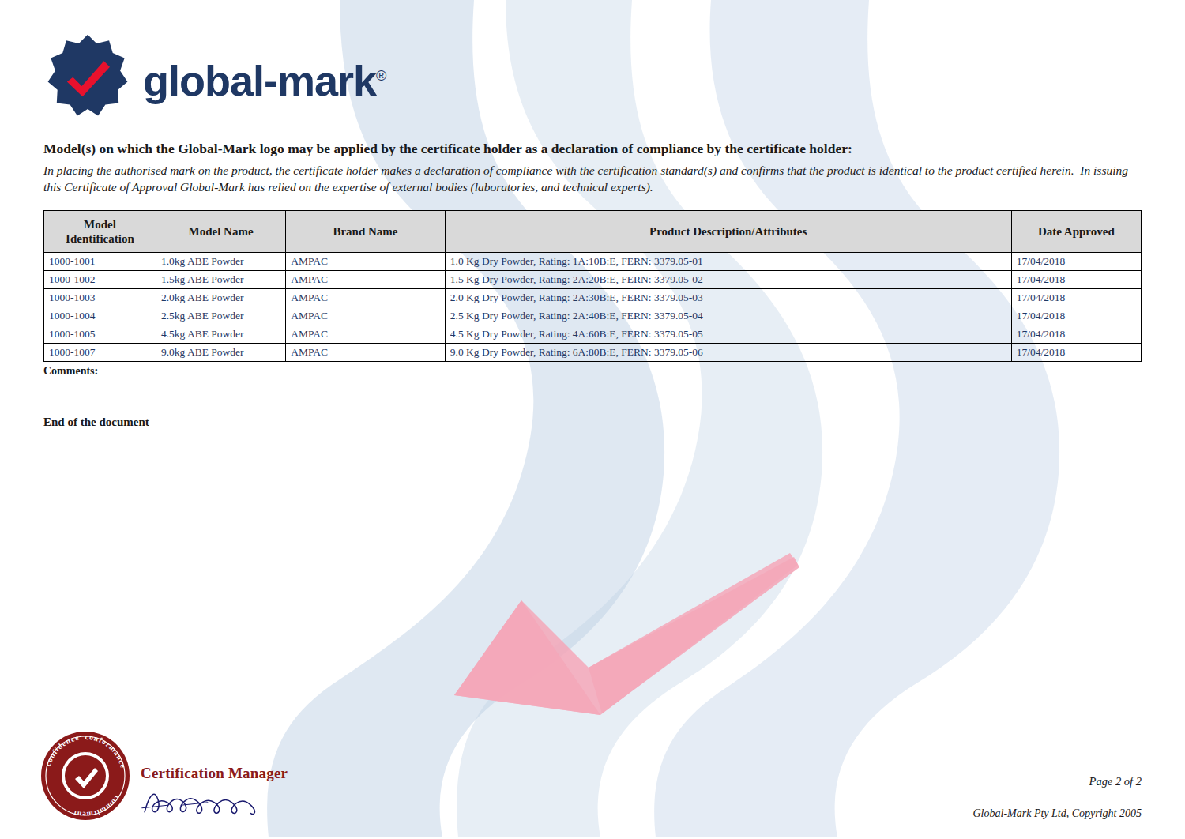global-mark®
Model(s) on which the Global-Mark logo may be applied by the certificate holder as a declaration of compliance by the certificate holder:
In placing the authorised mark on the product, the certificate holder makes a declaration of compliance with the certification standard(s) and confirms that the product is identical to the product certified herein. In issuing this Certificate of Approval Global-Mark has relied on the expertise of external bodies (laboratories, and technical experts).
| Model Identification | Model Name | Brand Name | Product Description/Attributes | Date Approved |
| --- | --- | --- | --- | --- |
| 1000-1001 | 1.0kg ABE Powder | AMPAC | 1.0 Kg Dry Powder, Rating: 1A:10B:E, FERN: 3379.05-01 | 17/04/2018 |
| 1000-1002 | 1.5kg ABE Powder | AMPAC | 1.5 Kg Dry Powder, Rating: 2A:20B:E, FERN: 3379.05-02 | 17/04/2018 |
| 1000-1003 | 2.0kg ABE Powder | AMPAC | 2.0 Kg Dry Powder, Rating: 2A:30B:E, FERN: 3379.05-03 | 17/04/2018 |
| 1000-1004 | 2.5kg ABE Powder | AMPAC | 2.5 Kg Dry Powder, Rating: 2A:40B:E, FERN: 3379.05-04 | 17/04/2018 |
| 1000-1005 | 4.5kg ABE Powder | AMPAC | 4.5 Kg Dry Powder, Rating: 4A:60B:E, FERN: 3379.05-05 | 17/04/2018 |
| 1000-1007 | 9.0kg ABE Powder | AMPAC | 9.0 Kg Dry Powder, Rating: 6A:80B:E, FERN: 3379.05-06 | 17/04/2018 |
Comments:
End of the document
confidence conformance commitment
Certification Manager
Page 2 of 2
Global-Mark Pty Ltd, Copyright 2005